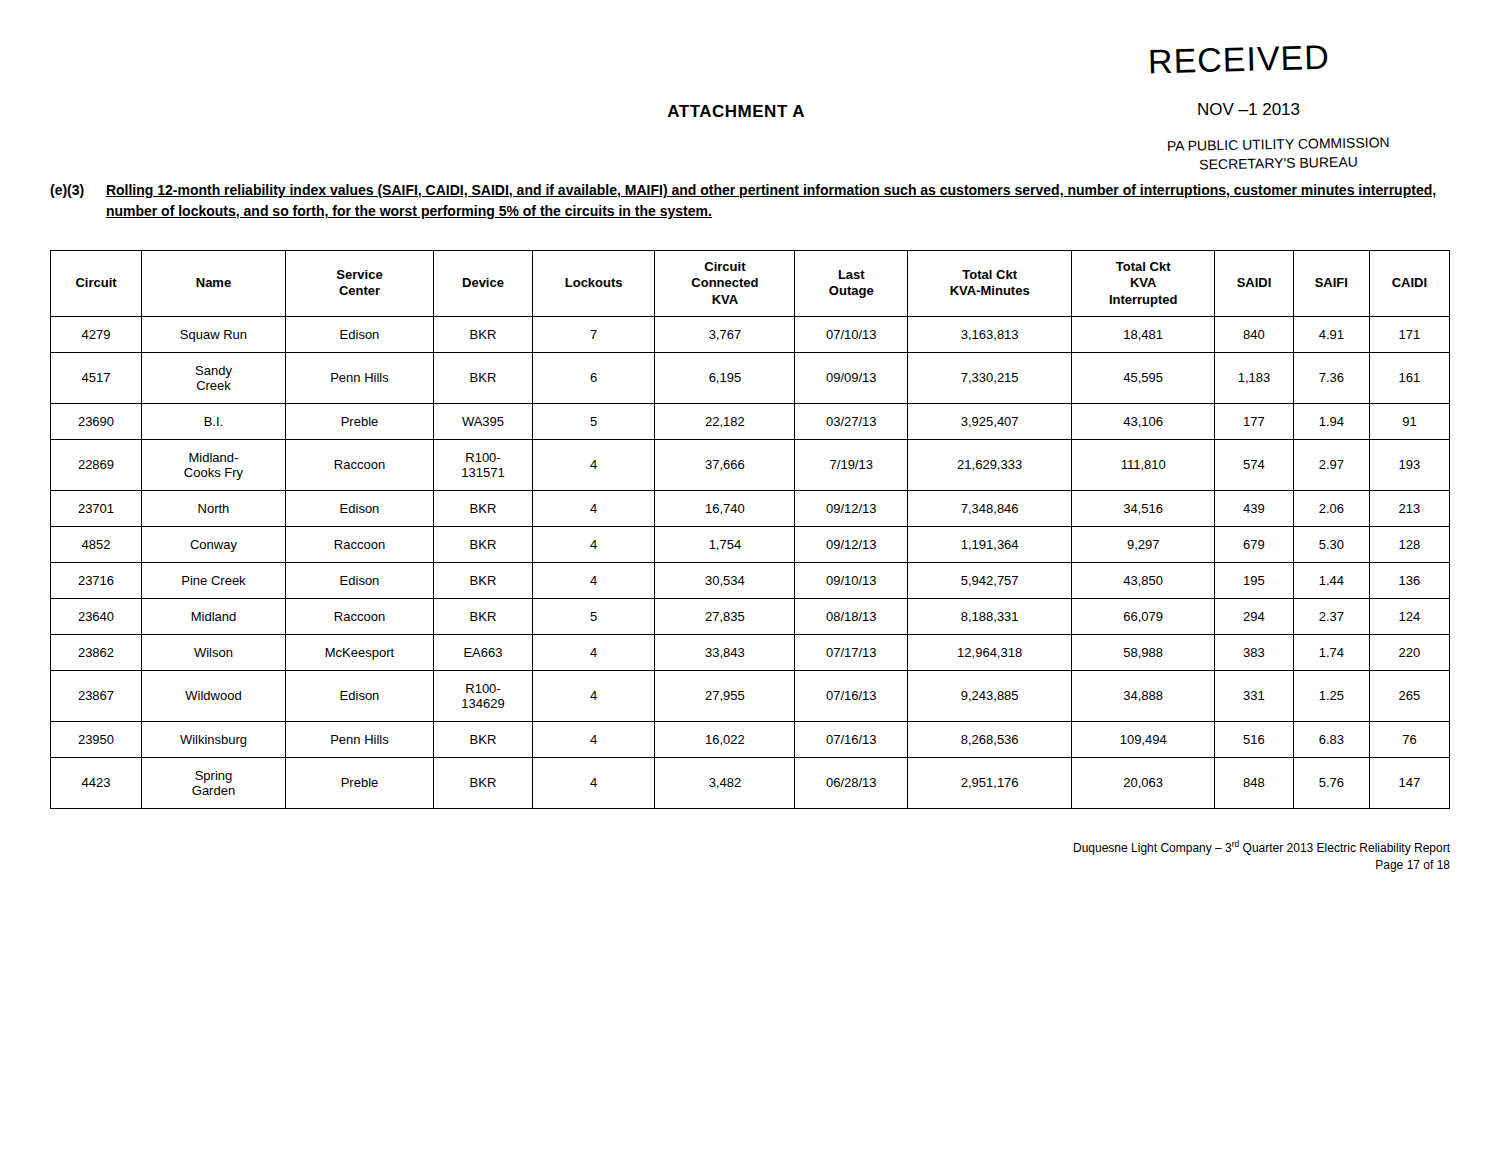RECEIVED
ATTACHMENT A
NOV –1 2013
PA PUBLIC UTILITY COMMISSION
SECRETARY'S BUREAU
(e)(3) Rolling 12-month reliability index values (SAIFI, CAIDI, SAIDI, and if available, MAIFI) and other pertinent information such as customers served, number of interruptions, customer minutes interrupted, number of lockouts, and so forth, for the worst performing 5% of the circuits in the system.
| Circuit | Name | Service Center | Device | Lockouts | Circuit Connected KVA | Last Outage | Total Ckt KVA-Minutes | Total Ckt KVA Interrupted | SAIDI | SAIFI | CAIDI |
| --- | --- | --- | --- | --- | --- | --- | --- | --- | --- | --- | --- |
| 4279 | Squaw Run | Edison | BKR | 7 | 3,767 | 07/10/13 | 3,163,813 | 18,481 | 840 | 4.91 | 171 |
| 4517 | Sandy Creek | Penn Hills | BKR | 6 | 6,195 | 09/09/13 | 7,330,215 | 45,595 | 1,183 | 7.36 | 161 |
| 23690 | B.I. | Preble | WA395 | 5 | 22,182 | 03/27/13 | 3,925,407 | 43,106 | 177 | 1.94 | 91 |
| 22869 | Midland- Cooks Fry | Raccoon | R100- 131571 | 4 | 37,666 | 7/19/13 | 21,629,333 | 111,810 | 574 | 2.97 | 193 |
| 23701 | North | Edison | BKR | 4 | 16,740 | 09/12/13 | 7,348,846 | 34,516 | 439 | 2.06 | 213 |
| 4852 | Conway | Raccoon | BKR | 4 | 1,754 | 09/12/13 | 1,191,364 | 9,297 | 679 | 5.30 | 128 |
| 23716 | Pine Creek | Edison | BKR | 4 | 30,534 | 09/10/13 | 5,942,757 | 43,850 | 195 | 1.44 | 136 |
| 23640 | Midland | Raccoon | BKR | 5 | 27,835 | 08/18/13 | 8,188,331 | 66,079 | 294 | 2.37 | 124 |
| 23862 | Wilson | McKeesport | EA663 | 4 | 33,843 | 07/17/13 | 12,964,318 | 58,988 | 383 | 1.74 | 220 |
| 23867 | Wildwood | Edison | R100- 134629 | 4 | 27,955 | 07/16/13 | 9,243,885 | 34,888 | 331 | 1.25 | 265 |
| 23950 | Wilkinsburg | Penn Hills | BKR | 4 | 16,022 | 07/16/13 | 8,268,536 | 109,494 | 516 | 6.83 | 76 |
| 4423 | Spring Garden | Preble | BKR | 4 | 3,482 | 06/28/13 | 2,951,176 | 20,063 | 848 | 5.76 | 147 |
Duquesne Light Company – 3rd Quarter 2013 Electric Reliability Report
Page 17 of 18